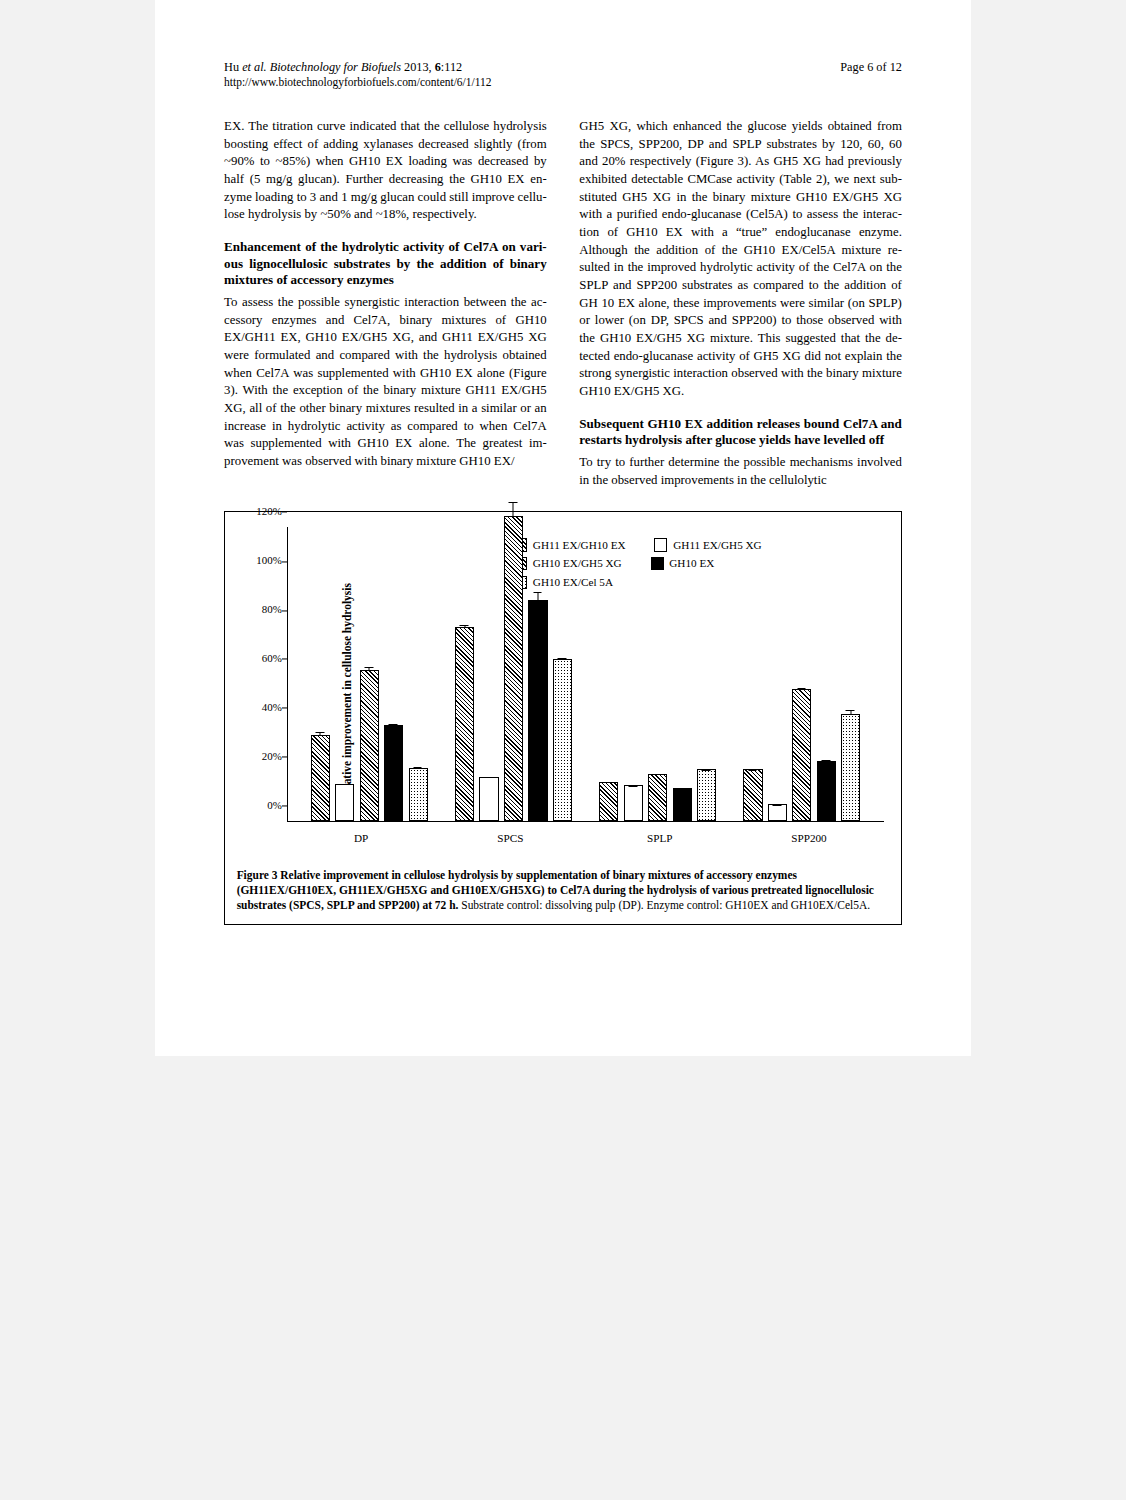Hu et al. Biotechnology for Biofuels 2013, 6:112
http://www.biotechnologyforbiofuels.com/content/6/1/112
Page 6 of 12
EX. The titration curve indicated that the cellulose hydrolysis boosting effect of adding xylanases decreased slightly (from ~90% to ~85%) when GH10 EX loading was decreased by half (5 mg/g glucan). Further decreasing the GH10 EX enzyme loading to 3 and 1 mg/g glucan could still improve cellulose hydrolysis by ~50% and ~18%, respectively.
Enhancement of the hydrolytic activity of Cel7A on various lignocellulosic substrates by the addition of binary mixtures of accessory enzymes
To assess the possible synergistic interaction between the accessory enzymes and Cel7A, binary mixtures of GH10 EX/GH11 EX, GH10 EX/GH5 XG, and GH11 EX/GH5 XG were formulated and compared with the hydrolysis obtained when Cel7A was supplemented with GH10 EX alone (Figure 3). With the exception of the binary mixture GH11 EX/GH5 XG, all of the other binary mixtures resulted in a similar or an increase in hydrolytic activity as compared to when Cel7A was supplemented with GH10 EX alone. The greatest improvement was observed with binary mixture GH10 EX/
GH5 XG, which enhanced the glucose yields obtained from the SPCS, SPP200, DP and SPLP substrates by 120, 60, 60 and 20% respectively (Figure 3). As GH5 XG had previously exhibited detectable CMCase activity (Table 2), we next substituted GH5 XG in the binary mixture GH10 EX/GH5 XG with a purified endo-glucanase (Cel5A) to assess the interaction of GH10 EX with a “true” endoglucanase enzyme. Although the addition of the GH10 EX/Cel5A mixture resulted in the improved hydrolytic activity of the Cel7A on the SPLP and SPP200 substrates as compared to the addition of GH 10 EX alone, these improvements were similar (on SPLP) or lower (on DP, SPCS and SPP200) to those observed with the GH10 EX/GH5 XG mixture. This suggested that the detected endo-glucanase activity of GH5 XG did not explain the strong synergistic interaction observed with the binary mixture GH10 EX/GH5 XG.
Subsequent GH10 EX addition releases bound Cel7A and restarts hydrolysis after glucose yields have levelled off
To try to further determine the possible mechanisms involved in the observed improvements in the cellulolytic
Relative improvement in cellulose hydrolysis
0%
20%
40%
60%
80%
100%
120%
GH11 EX/GH10 EX
GH11 EX/GH5 XG
GH10 EX/GH5 XG
GH10 EX
GH10 EX/Cel 5A
DP SPCS SPLP SPP200
Figure 3 Relative improvement in cellulose hydrolysis by supplementation of binary mixtures of accessory enzymes (GH11EX/GH10EX, GH11EX/GH5XG and GH10EX/GH5XG) to Cel7A during the hydrolysis of various pretreated lignocellulosic substrates (SPCS, SPLP and SPP200) at 72 h. Substrate control: dissolving pulp (DP). Enzyme control: GH10EX and GH10EX/Cel5A.